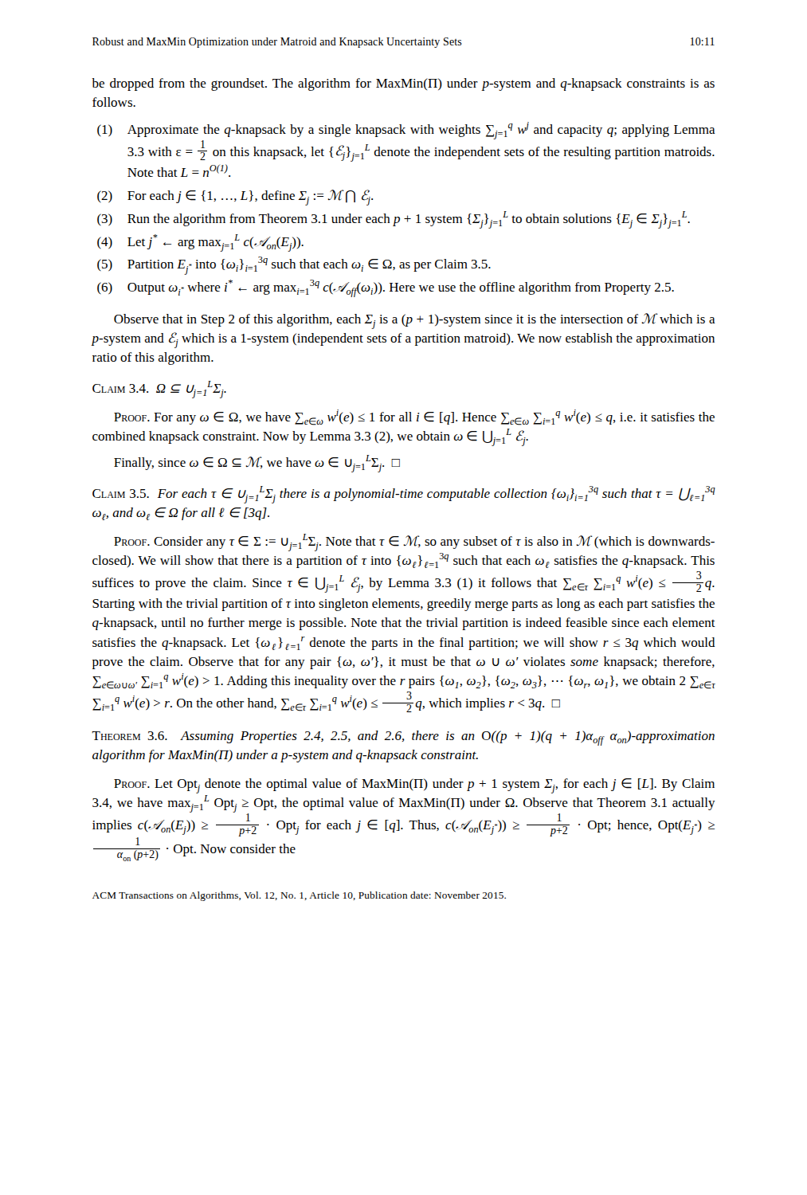Robust and MaxMin Optimization under Matroid and Knapsack Uncertainty Sets 10:11
be dropped from the groundset. The algorithm for MaxMin(Π) under p-system and q-knapsack constraints is as follows.
Approximate the q-knapsack by a single knapsack with weights ∑j=1q wj and capacity q; applying Lemma 3.3 with ε = 12 on this knapsack, let {ℰj}j=1L denote the independent sets of the resulting partition matroids. Note that L = nO(1).
For each j ∈ {1, …, L}, define Σj := ℳ ⋂ ℰj.
Run the algorithm from Theorem 3.1 under each p + 1 system {Σj}j=1L to obtain solutions {Ej ∈ Σj}j=1L.
Let j* ← arg maxj=1L c(𝒜on(Ej)).
Partition Ej* into {ωi}i=13q such that each ωi ∈ Ω, as per Claim 3.5.
Output ωi* where i* ← arg maxi=13q c(𝒜off(ωi)). Here we use the offline algorithm from Property 2.5.
Observe that in Step 2 of this algorithm, each Σj is a (p + 1)-system since it is the intersection of ℳ which is a p-system and ℰj which is a 1-system (independent sets of a partition matroid). We now establish the approximation ratio of this algorithm.
Claim 3.4. Ω ⊆ ∪j=1LΣj.
Proof. For any ω ∈ Ω, we have ∑e∈ω wi(e) ≤ 1 for all i ∈ [q]. Hence ∑e∈ω ∑i=1q wi(e) ≤ q, i.e. it satisfies the combined knapsack constraint. Now by Lemma 3.3 (2), we obtain ω ∈ ⋃j=1L ℰj.
Finally, since ω ∈ Ω ⊆ ℳ, we have ω ∈ ∪j=1LΣj. □
Claim 3.5. For each τ ∈ ∪j=1LΣj there is a polynomial-time computable collection {ωi}i=13q such that τ = ⋃ℓ=13q ωℓ, and ωℓ ∈ Ω for all ℓ ∈ [3q].
Proof. Consider any τ ∈ Σ := ∪j=1LΣj. Note that τ ∈ ℳ, so any subset of τ is also in ℳ (which is downwards-closed). We will show that there is a partition of τ into {ωℓ}ℓ=13q such that each ωℓ satisfies the q-knapsack. This suffices to prove the claim. Since τ ∈ ⋃j=1L ℰj, by Lemma 3.3 (1) it follows that ∑e∈τ ∑i=1q wi(e) ≤ 32 q. Starting with the trivial partition of τ into singleton elements, greedily merge parts as long as each part satisfies the q-knapsack, until no further merge is possible. Note that the trivial partition is indeed feasible since each element satisfies the q-knapsack. Let {ωℓ}ℓ=1r denote the parts in the final partition; we will show r ≤ 3q which would prove the claim. Observe that for any pair {ω, ω′}, it must be that ω ∪ ω′ violates some knapsack; therefore, ∑e∈ω∪ω′ ∑i=1q wi(e) > 1. Adding this inequality over the r pairs {ω1, ω2}, {ω2, ω3}, ⋯ {ωr, ω1}, we obtain 2 ∑e∈τ ∑i=1q wi(e) > r. On the other hand, ∑e∈τ ∑i=1q wi(e) ≤ 32 q, which implies r < 3q. □
Theorem 3.6. Assuming Properties 2.4, 2.5, and 2.6, there is an O((p + 1)(q + 1)αoff αon)-approximation algorithm for MaxMin(Π) under a p-system and q-knapsack constraint.
Proof. Let Optj denote the optimal value of MaxMin(Π) under p + 1 system Σj, for each j ∈ [L]. By Claim 3.4, we have maxj=1L Optj ≥ Opt, the optimal value of MaxMin(Π) under Ω. Observe that Theorem 3.1 actually implies c(𝒜on(Ej)) ≥ 1 p+2 · Optj for each j ∈ [q]. Thus, c(𝒜on(Ej*)) ≥ 1 p+2 · Opt; hence, Opt(Ej*) ≥ 1 αon (p+2) · Opt. Now consider the
ACM Transactions on Algorithms, Vol. 12, No. 1, Article 10, Publication date: November 2015.